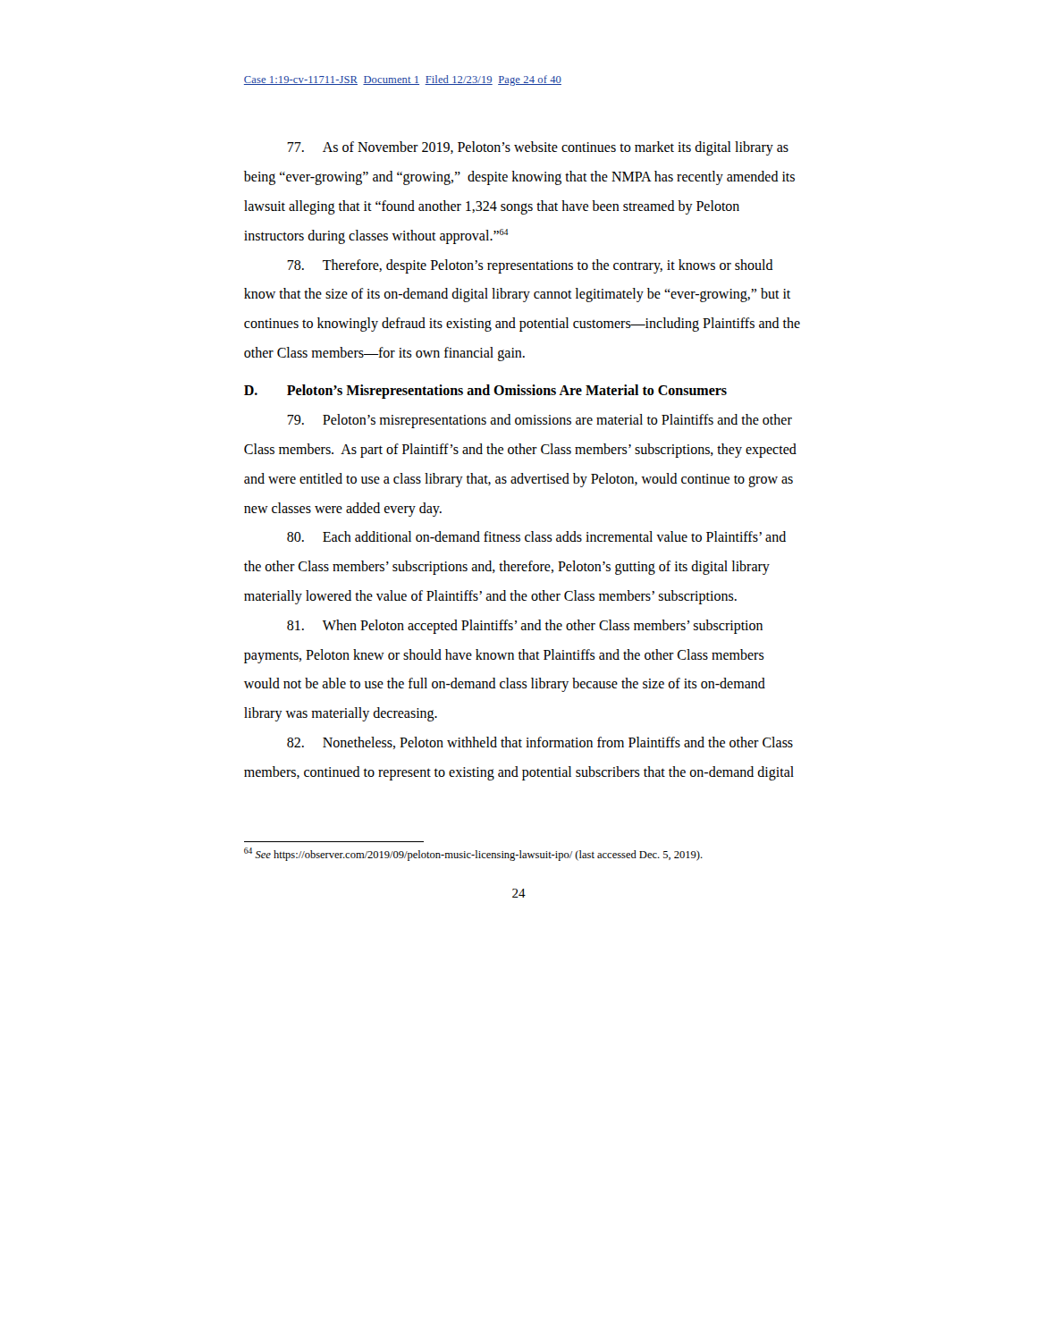Case 1:19-cv-11711-JSR Document 1 Filed 12/23/19 Page 24 of 40
77. As of November 2019, Peloton’s website continues to market its digital library as being “ever-growing” and “growing,” despite knowing that the NMPA has recently amended its lawsuit alleging that it “found another 1,324 songs that have been streamed by Peloton instructors during classes without approval.”64
78. Therefore, despite Peloton’s representations to the contrary, it knows or should know that the size of its on-demand digital library cannot legitimately be “ever-growing,” but it continues to knowingly defraud its existing and potential customers—including Plaintiffs and the other Class members—for its own financial gain.
D. Peloton’s Misrepresentations and Omissions Are Material to Consumers
79. Peloton’s misrepresentations and omissions are material to Plaintiffs and the other Class members. As part of Plaintiff’s and the other Class members’ subscriptions, they expected and were entitled to use a class library that, as advertised by Peloton, would continue to grow as new classes were added every day.
80. Each additional on-demand fitness class adds incremental value to Plaintiffs’ and the other Class members’ subscriptions and, therefore, Peloton’s gutting of its digital library materially lowered the value of Plaintiffs’ and the other Class members’ subscriptions.
81. When Peloton accepted Plaintiffs’ and the other Class members’ subscription payments, Peloton knew or should have known that Plaintiffs and the other Class members would not be able to use the full on-demand class library because the size of its on-demand library was materially decreasing.
82. Nonetheless, Peloton withheld that information from Plaintiffs and the other Class members, continued to represent to existing and potential subscribers that the on-demand digital
64 See https://observer.com/2019/09/peloton-music-licensing-lawsuit-ipo/ (last accessed Dec. 5, 2019).
24